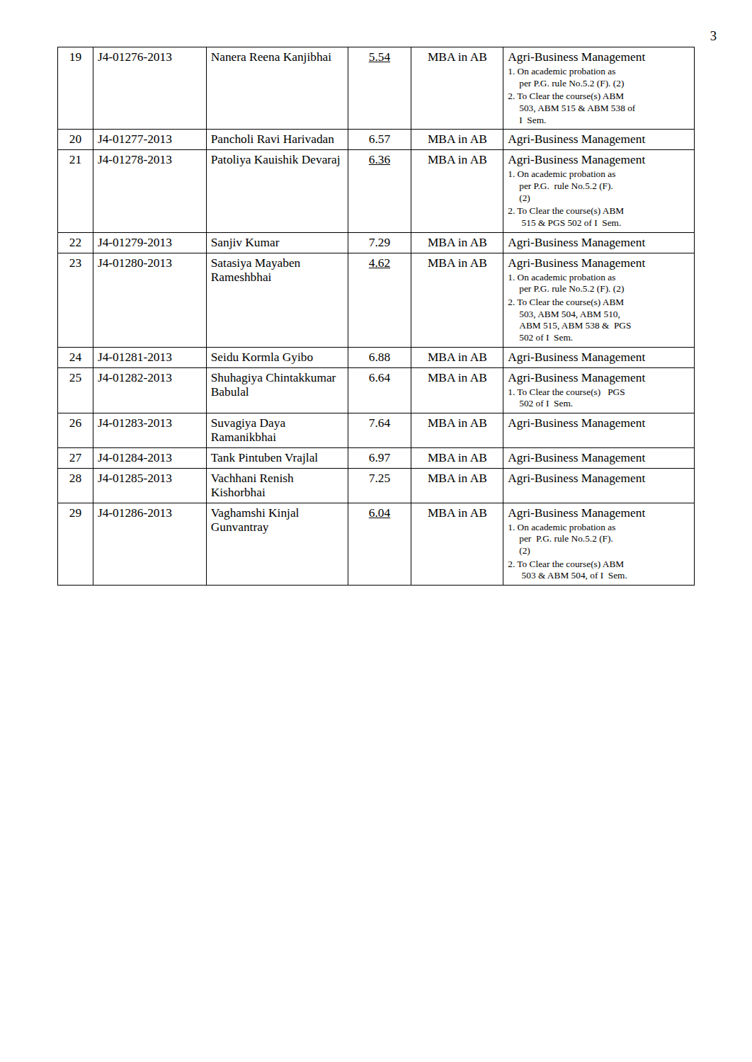3
| 19 | J4-01276-2013 | Nanera Reena Kanjibhai | 5.54 | MBA in AB | Agri-Business Management 1. On academic probation as per P.G. rule No.5.2 (F). (2) 2. To Clear the course(s) ABM 503, ABM 515 & ABM 538 of I Sem. |
| 20 | J4-01277-2013 | Pancholi Ravi Harivadan | 6.57 | MBA in AB | Agri-Business Management |
| 21 | J4-01278-2013 | Patoliya Kauishik Devaraj | 6.36 | MBA in AB | Agri-Business Management 1. On academic probation as per P.G. rule No.5.2 (F). (2) 2. To Clear the course(s) ABM 515 & PGS 502 of I Sem. |
| 22 | J4-01279-2013 | Sanjiv Kumar | 7.29 | MBA in AB | Agri-Business Management |
| 23 | J4-01280-2013 | Satasiya Mayaben Rameshbhai | 4.62 | MBA in AB | Agri-Business Management 1. On academic probation as per P.G. rule No.5.2 (F). (2) 2. To Clear the course(s) ABM 503, ABM 504, ABM 510, ABM 515, ABM 538 & PGS 502 of I Sem. |
| 24 | J4-01281-2013 | Seidu Kormla Gyibo | 6.88 | MBA in AB | Agri-Business Management |
| 25 | J4-01282-2013 | Shuhagiya Chintakkumar Babulal | 6.64 | MBA in AB | Agri-Business Management 1. To Clear the course(s) PGS 502 of I Sem. |
| 26 | J4-01283-2013 | Suvagiya Daya Ramanikbhai | 7.64 | MBA in AB | Agri-Business Management |
| 27 | J4-01284-2013 | Tank Pintuben Vrajlal | 6.97 | MBA in AB | Agri-Business Management |
| 28 | J4-01285-2013 | Vachhani Renish Kishorbhai | 7.25 | MBA in AB | Agri-Business Management |
| 29 | J4-01286-2013 | Vaghamshi Kinjal Gunvantray | 6.04 | MBA in AB | Agri-Business Management 1. On academic probation as per P.G. rule No.5.2 (F). (2) 2. To Clear the course(s) ABM 503 & ABM 504, of I Sem. |